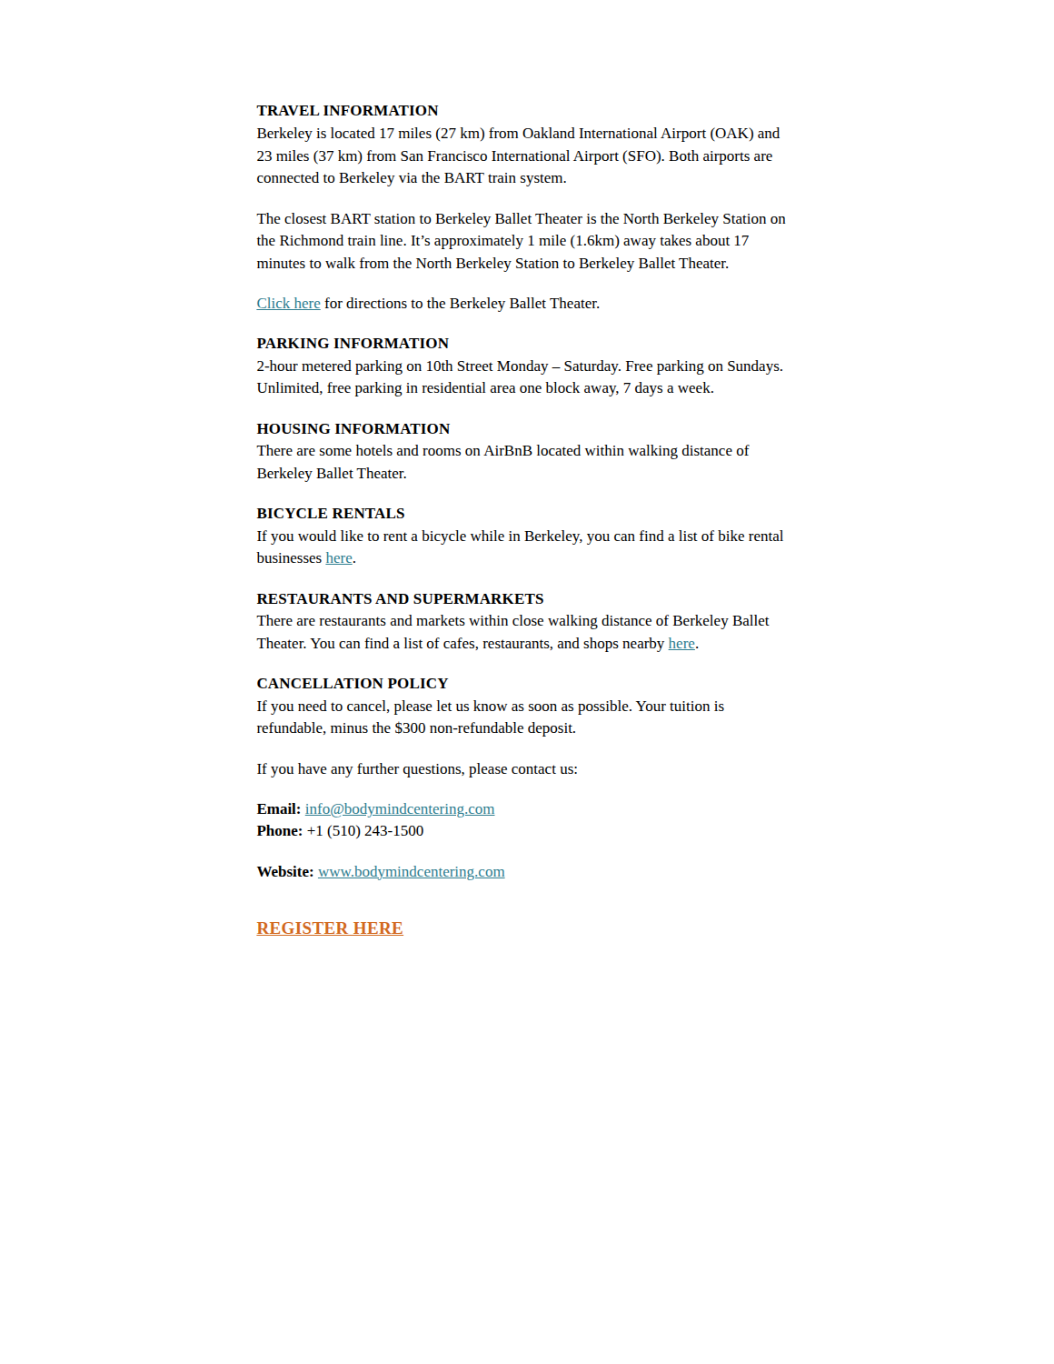TRAVEL INFORMATION
Berkeley is located 17 miles (27 km) from Oakland International Airport (OAK) and 23 miles (37 km) from San Francisco International Airport (SFO). Both airports are connected to Berkeley via the BART train system.
The closest BART station to Berkeley Ballet Theater is the North Berkeley Station on the Richmond train line. It’s approximately 1 mile (1.6km) away takes about 17 minutes to walk from the North Berkeley Station to Berkeley Ballet Theater.
Click here for directions to the Berkeley Ballet Theater.
PARKING INFORMATION
2-hour metered parking on 10th Street Monday – Saturday. Free parking on Sundays. Unlimited, free parking in residential area one block away, 7 days a week.
HOUSING INFORMATION
There are some hotels and rooms on AirBnB located within walking distance of Berkeley Ballet Theater.
BICYCLE RENTALS
If you would like to rent a bicycle while in Berkeley, you can find a list of bike rental businesses here.
RESTAURANTS AND SUPERMARKETS
There are restaurants and markets within close walking distance of Berkeley Ballet Theater. You can find a list of cafes, restaurants, and shops nearby here.
CANCELLATION POLICY
If you need to cancel, please let us know as soon as possible. Your tuition is refundable, minus the $300 non-refundable deposit.
If you have any further questions, please contact us:
Email: info@bodymindcentering.com
Phone: +1 (510) 243-1500
Website: www.bodymindcentering.com
REGISTER HERE